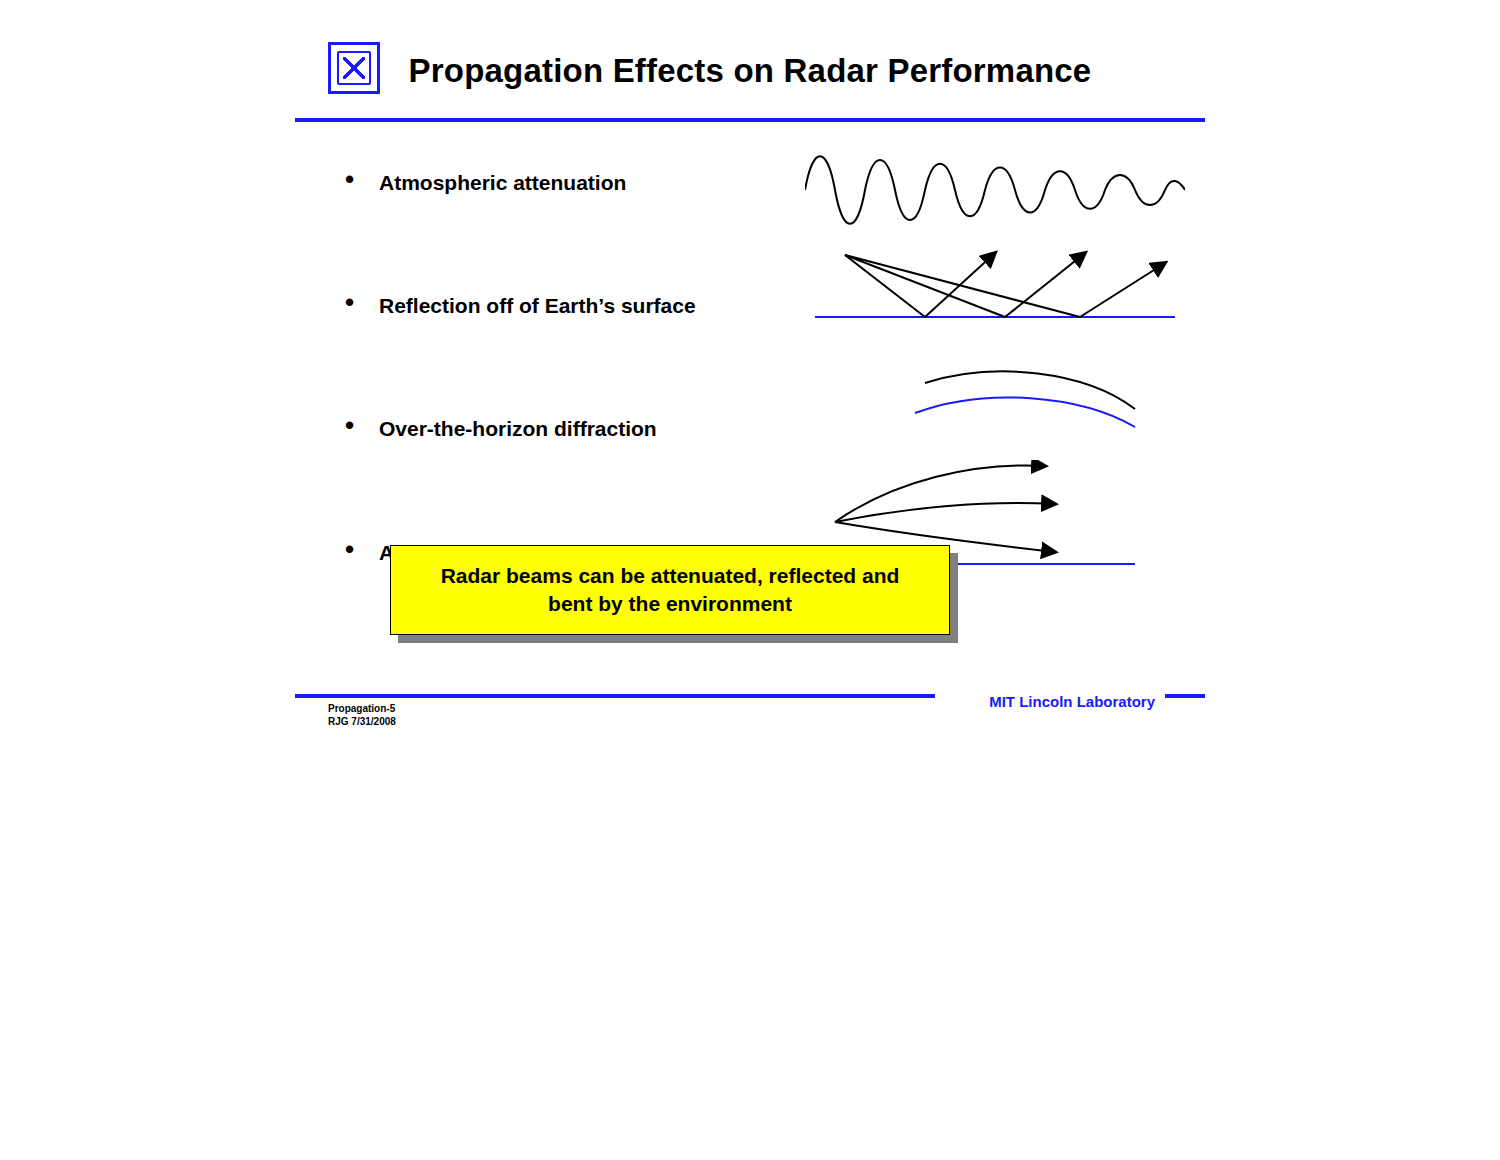Propagation Effects on Radar Performance
Atmospheric attenuation
Reflection off of Earth’s surface
Over-the-horizon diffraction
Atmospheric refraction
Radar beams can be attenuated, reflected and
bent by the environment
MIT Lincoln Laboratory
Propagation-5
RJG 7/31/2008